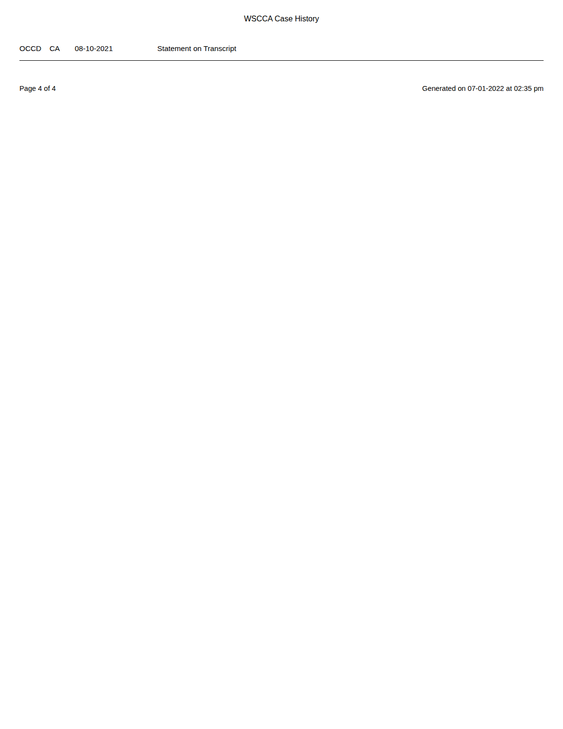WSCCA Case History
| OCCD | CA | 08-10-2021 | Statement on Transcript |
Page 4 of 4 Generated on 07-01-2022 at 02:35 pm